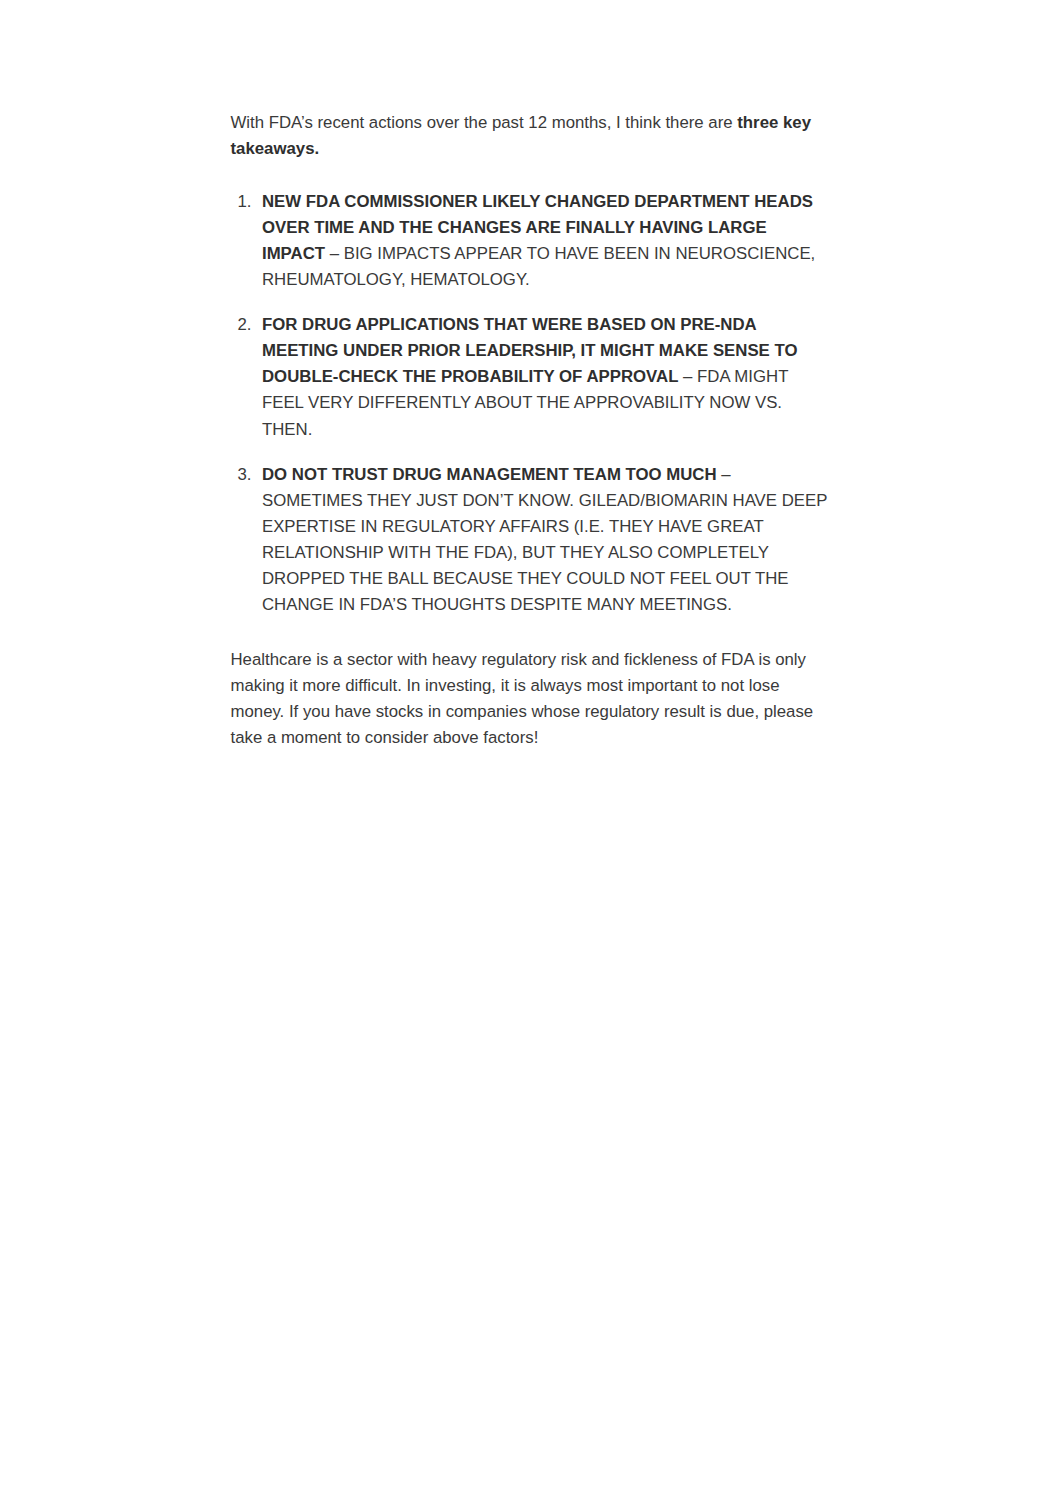With FDA’s recent actions over the past 12 months, I think there are three key takeaways.
New FDA commissioner likely changed department heads over time and the changes are finally having large impact – big impacts appear to have been in neuroscience, rheumatology, hematology.
For drug applications that were based on pre-NDA meeting under prior leadership, it might make sense to double-check the probability of approval – FDA might feel very differently about the approvability now vs. then.
Do not trust drug management team too much – sometimes they just don’t know. Gilead/Biomarin have deep expertise in regulatory affairs (i.e. they have great relationship with the FDA), but they also completely dropped the ball because they could not feel out the change in FDA’s thoughts despite many meetings.
Healthcare is a sector with heavy regulatory risk and fickleness of FDA is only making it more difficult. In investing, it is always most important to not lose money. If you have stocks in companies whose regulatory result is due, please take a moment to consider above factors!